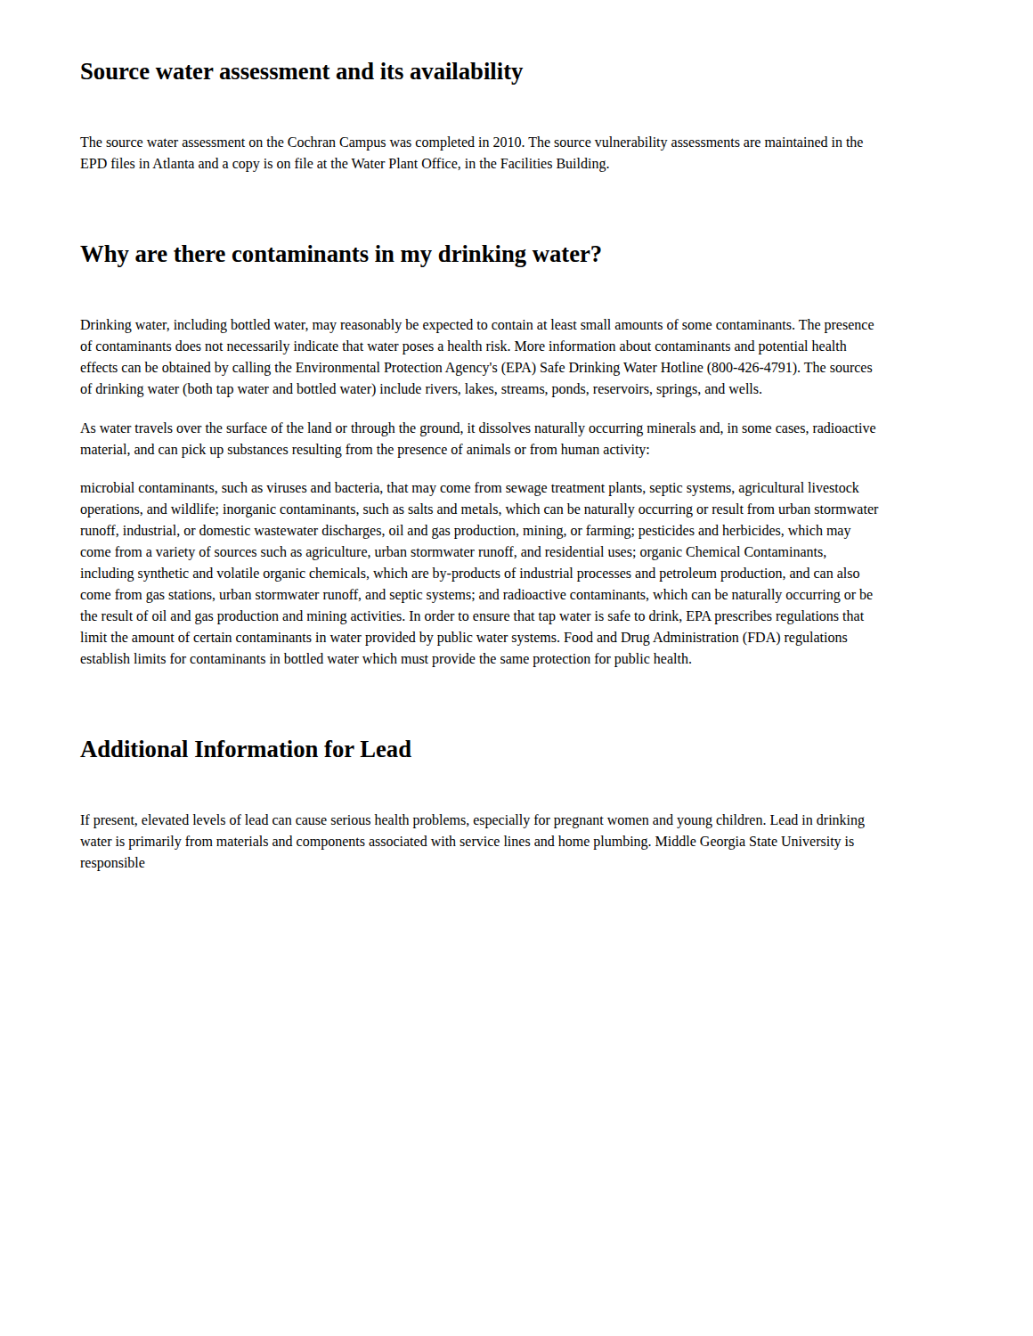Source water assessment and its availability
The source water assessment on the Cochran Campus was completed in 2010. The source vulnerability assessments are maintained in the EPD files in Atlanta and a copy is on file at the Water Plant Office, in the Facilities Building.
Why are there contaminants in my drinking water?
Drinking water, including bottled water, may reasonably be expected to contain at least small amounts of some contaminants. The presence of contaminants does not necessarily indicate that water poses a health risk. More information about contaminants and potential health effects can be obtained by calling the Environmental Protection Agency's (EPA) Safe Drinking Water Hotline (800-426-4791). The sources of drinking water (both tap water and bottled water) include rivers, lakes, streams, ponds, reservoirs, springs, and wells.
As water travels over the surface of the land or through the ground, it dissolves naturally occurring minerals and, in some cases, radioactive material, and can pick up substances resulting from the presence of animals or from human activity:
microbial contaminants, such as viruses and bacteria, that may come from sewage treatment plants, septic systems, agricultural livestock operations, and wildlife; inorganic contaminants, such as salts and metals, which can be naturally occurring or result from urban stormwater runoff, industrial, or domestic wastewater discharges, oil and gas production, mining, or farming; pesticides and herbicides, which may come from a variety of sources such as agriculture, urban stormwater runoff, and residential uses; organic Chemical Contaminants, including synthetic and volatile organic chemicals, which are by-products of industrial processes and petroleum production, and can also come from gas stations, urban stormwater runoff, and septic systems; and radioactive contaminants, which can be naturally occurring or be the result of oil and gas production and mining activities. In order to ensure that tap water is safe to drink, EPA prescribes regulations that limit the amount of certain contaminants in water provided by public water systems. Food and Drug Administration (FDA) regulations establish limits for contaminants in bottled water which must provide the same protection for public health.
Additional Information for Lead
If present, elevated levels of lead can cause serious health problems, especially for pregnant women and young children. Lead in drinking water is primarily from materials and components associated with service lines and home plumbing. Middle Georgia State University is responsible